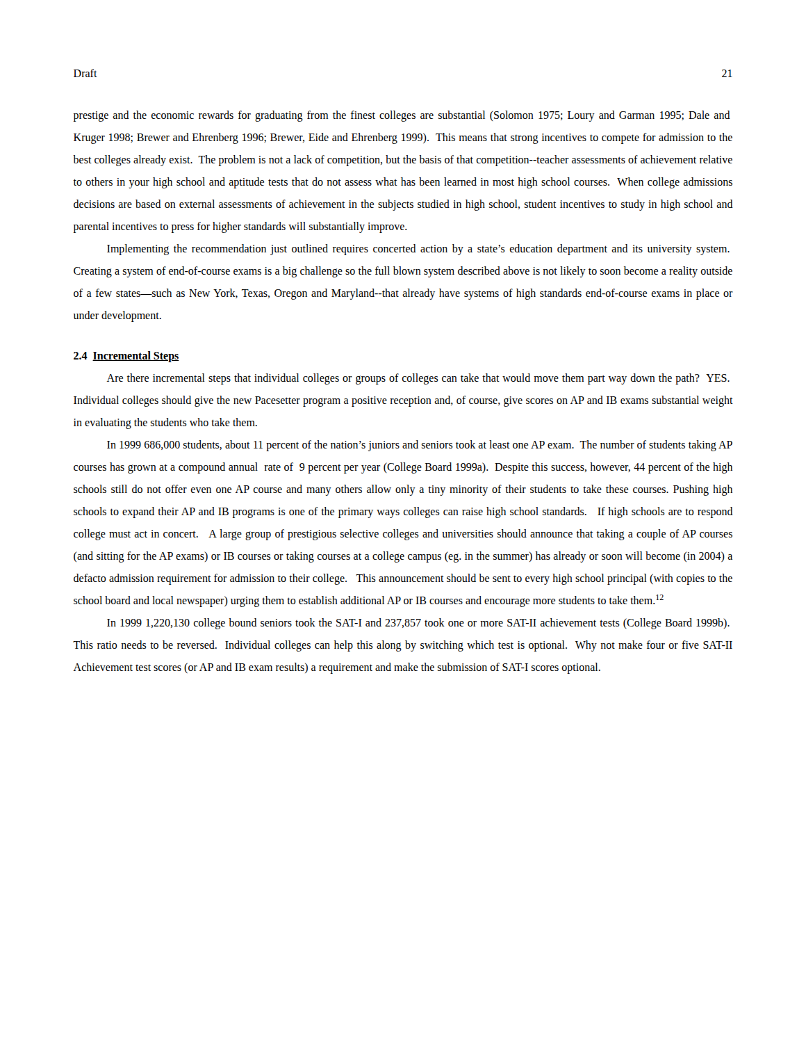Draft 21
prestige and the economic rewards for graduating from the finest colleges are substantial (Solomon 1975; Loury and Garman 1995; Dale and Kruger 1998; Brewer and Ehrenberg 1996; Brewer, Eide and Ehrenberg 1999). This means that strong incentives to compete for admission to the best colleges already exist. The problem is not a lack of competition, but the basis of that competition--teacher assessments of achievement relative to others in your high school and aptitude tests that do not assess what has been learned in most high school courses. When college admissions decisions are based on external assessments of achievement in the subjects studied in high school, student incentives to study in high school and parental incentives to press for higher standards will substantially improve.
Implementing the recommendation just outlined requires concerted action by a state’s education department and its university system. Creating a system of end-of-course exams is a big challenge so the full blown system described above is not likely to soon become a reality outside of a few states—such as New York, Texas, Oregon and Maryland--that already have systems of high standards end-of-course exams in place or under development.
2.4 Incremental Steps
Are there incremental steps that individual colleges or groups of colleges can take that would move them part way down the path? YES. Individual colleges should give the new Pacesetter program a positive reception and, of course, give scores on AP and IB exams substantial weight in evaluating the students who take them.
In 1999 686,000 students, about 11 percent of the nation’s juniors and seniors took at least one AP exam. The number of students taking AP courses has grown at a compound annual rate of 9 percent per year (College Board 1999a). Despite this success, however, 44 percent of the high schools still do not offer even one AP course and many others allow only a tiny minority of their students to take these courses. Pushing high schools to expand their AP and IB programs is one of the primary ways colleges can raise high school standards. If high schools are to respond college must act in concert. A large group of prestigious selective colleges and universities should announce that taking a couple of AP courses (and sitting for the AP exams) or IB courses or taking courses at a college campus (eg. in the summer) has already or soon will become (in 2004) a defacto admission requirement for admission to their college. This announcement should be sent to every high school principal (with copies to the school board and local newspaper) urging them to establish additional AP or IB courses and encourage more students to take them.12
In 1999 1,220,130 college bound seniors took the SAT-I and 237,857 took one or more SAT-II achievement tests (College Board 1999b). This ratio needs to be reversed. Individual colleges can help this along by switching which test is optional. Why not make four or five SAT-II Achievement test scores (or AP and IB exam results) a requirement and make the submission of SAT-I scores optional.